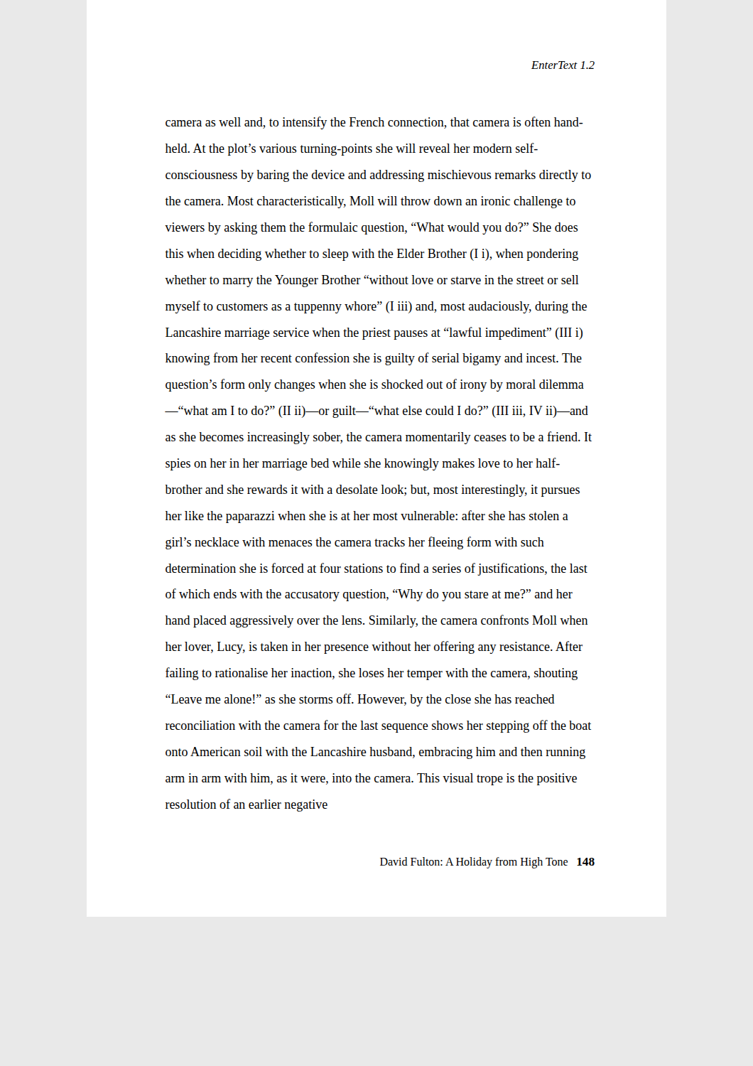EnterText 1.2
camera as well and, to intensify the French connection, that camera is often hand-held. At the plot’s various turning-points she will reveal her modern self-consciousness by baring the device and addressing mischievous remarks directly to the camera. Most characteristically, Moll will throw down an ironic challenge to viewers by asking them the formulaic question, “What would you do?” She does this when deciding whether to sleep with the Elder Brother (I i), when pondering whether to marry the Younger Brother “without love or starve in the street or sell myself to customers as a tuppenny whore” (I iii) and, most audaciously, during the Lancashire marriage service when the priest pauses at “lawful impediment” (III i) knowing from her recent confession she is guilty of serial bigamy and incest. The question’s form only changes when she is shocked out of irony by moral dilemma—“what am I to do?” (II ii)—or guilt—“what else could I do?” (III iii, IV ii)—and as she becomes increasingly sober, the camera momentarily ceases to be a friend. It spies on her in her marriage bed while she knowingly makes love to her half-brother and she rewards it with a desolate look; but, most interestingly, it pursues her like the paparazzi when she is at her most vulnerable: after she has stolen a girl’s necklace with menaces the camera tracks her fleeing form with such determination she is forced at four stations to find a series of justifications, the last of which ends with the accusatory question, “Why do you stare at me?” and her hand placed aggressively over the lens. Similarly, the camera confronts Moll when her lover, Lucy, is taken in her presence without her offering any resistance. After failing to rationalise her inaction, she loses her temper with the camera, shouting “Leave me alone!” as she storms off. However, by the close she has reached reconciliation with the camera for the last sequence shows her stepping off the boat onto American soil with the Lancashire husband, embracing him and then running arm in arm with him, as it were, into the camera. This visual trope is the positive resolution of an earlier negative
David Fulton: A Holiday from High Tone148